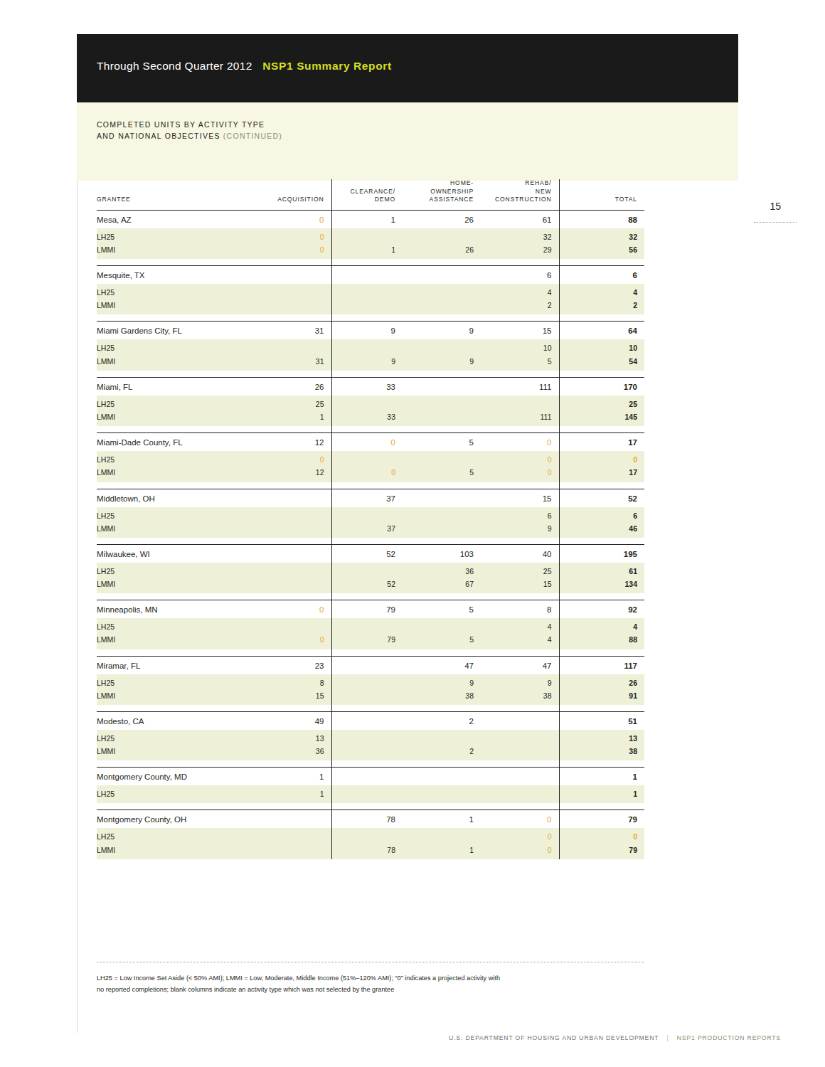Through Second Quarter 2012 NSP1 Summary Report
Completed Units by Activity Type
and National Objectives (continued)
15
| Grantee | Acquisition | Clearance/ Demo | Home- ownership Assistance | Rehab/ New Construction | Total |
| --- | --- | --- | --- | --- | --- |
| Mesa, AZ | 0 | 1 | 26 | 61 | 88 |
| LH25 | 0 | | | 32 | 32 |
| LMMI | 0 | 1 | 26 | 29 | 56 |
| Mesquite, TX | | | | 6 | 6 |
| LH25 | | | | 4 | 4 |
| LMMI | | | | 2 | 2 |
| Miami Gardens City, FL | 31 | 9 | 9 | 15 | 64 |
| LH25 | | | | 10 | 10 |
| LMMI | 31 | 9 | 9 | 5 | 54 |
| Miami, FL | 26 | 33 | | 111 | 170 |
| LH25 | 25 | | | | 25 |
| LMMI | 1 | 33 | | 111 | 145 |
| Miami-Dade County, FL | 12 | 0 | 5 | 0 | 17 |
| LH25 | 0 | | | 0 | 0 |
| LMMI | 12 | 0 | 5 | 0 | 17 |
| Middletown, OH | | 37 | | 15 | 52 |
| LH25 | | | | 6 | 6 |
| LMMI | | 37 | | 9 | 46 |
| Milwaukee, WI | | 52 | 103 | 40 | 195 |
| LH25 | | | 36 | 25 | 61 |
| LMMI | | 52 | 67 | 15 | 134 |
| Minneapolis, MN | 0 | 79 | 5 | 8 | 92 |
| LH25 | | | | 4 | 4 |
| LMMI | 0 | 79 | 5 | 4 | 88 |
| Miramar, FL | 23 | | 47 | 47 | 117 |
| LH25 | 8 | | 9 | 9 | 26 |
| LMMI | 15 | | 38 | 38 | 91 |
| Modesto, CA | 49 | | 2 | | 51 |
| LH25 | 13 | | | | 13 |
| LMMI | 36 | | 2 | | 38 |
| Montgomery County, MD | 1 | | | | 1 |
| LH25 | 1 | | | | 1 |
| Montgomery County, OH | | 78 | 1 | 0 | 79 |
| LH25 | | | | 0 | 0 |
| LMMI | | 78 | 1 | 0 | 79 |
LH25 = Low Income Set Aside (< 50% AMI); LMMI = Low, Moderate, Middle Income (51%–120% AMI); “0” indicates a projected activity with
no reported completions; blank columns indicate an activity type which was not selected by the grantee
U.S. Department of Housing and Urban Development | NSP1 Production Reports